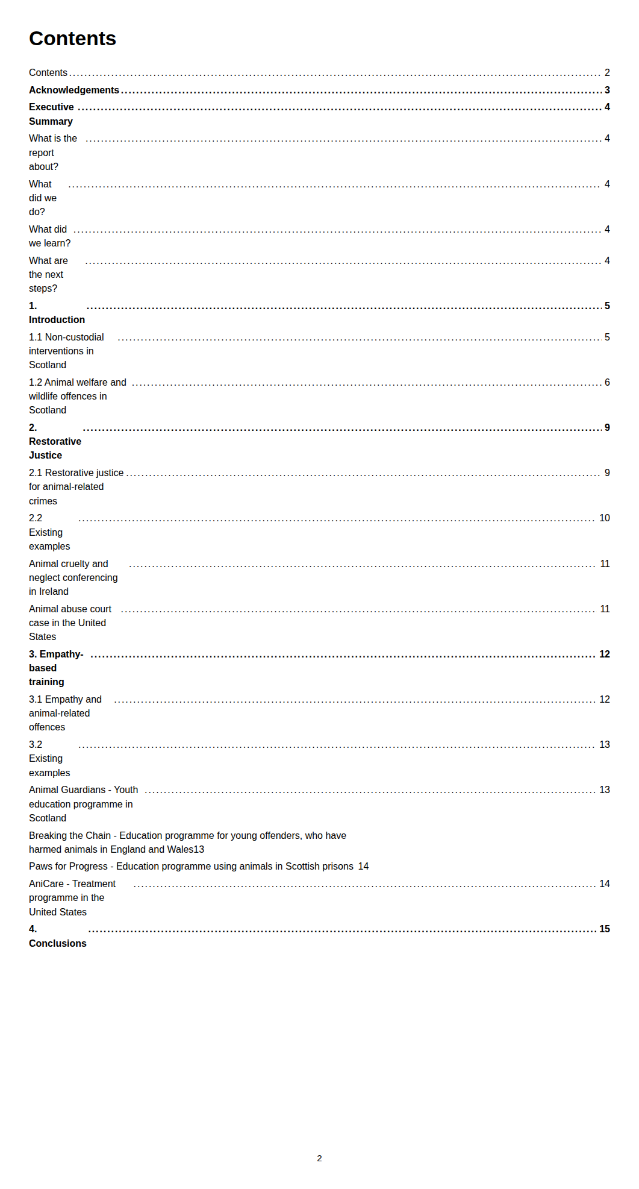Contents
Contents 2
Acknowledgements 3
Executive Summary 4
What is the report about? 4
What did we do? 4
What did we learn? 4
What are the next steps? 4
1. Introduction 5
1.1 Non-custodial interventions in Scotland 5
1.2 Animal welfare and wildlife offences in Scotland 6
2. Restorative Justice 9
2.1 Restorative justice for animal-related crimes 9
2.2 Existing examples 10
Animal cruelty and neglect conferencing in Ireland 11
Animal abuse court case in the United States 11
3. Empathy-based training 12
3.1 Empathy and animal-related offences 12
3.2 Existing examples 13
Animal Guardians - Youth education programme in Scotland 13
Breaking the Chain - Education programme for young offenders, who have harmed animals in England and Wales 13
Paws for Progress - Education programme using animals in Scottish prisons 14
AniCare - Treatment programme in the United States 14
4. Conclusions 15
2